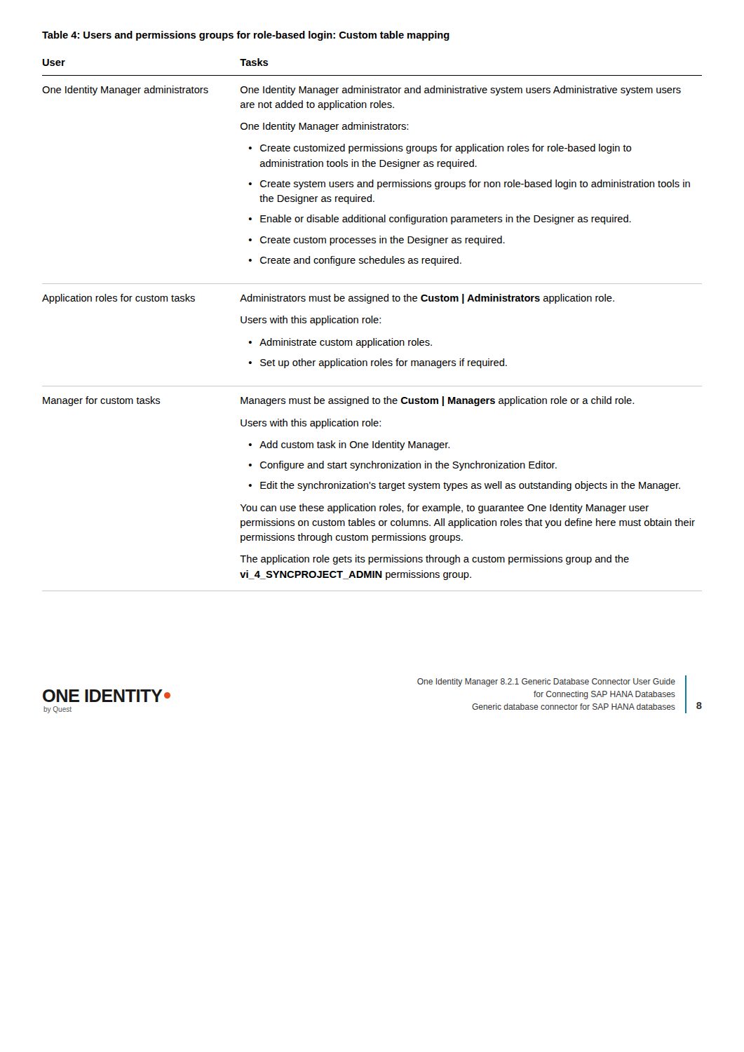Table 4: Users and permissions groups for role-based login: Custom table mapping
| User | Tasks |
| --- | --- |
| One Identity Manager administrators | One Identity Manager administrator and administrative system users Administrative system users are not added to application roles. One Identity Manager administrators: Create customized permissions groups for application roles for role-based login to administration tools in the Designer as required. Create system users and permissions groups for non role-based login to administration tools in the Designer as required. Enable or disable additional configuration parameters in the Designer as required. Create custom processes in the Designer as required. Create and configure schedules as required. |
| Application roles for custom tasks | Administrators must be assigned to the Custom / Administrators application role. Users with this application role: Administrate custom application roles. Set up other application roles for managers if required. |
| Manager for custom tasks | Managers must be assigned to the Custom / Managers application role or a child role. Users with this application role: Add custom task in One Identity Manager. Configure and start synchronization in the Synchronization Editor. Edit the synchronization's target system types as well as outstanding objects in the Manager. You can use these application roles, for example, to guarantee One Identity Manager user permissions on custom tables or columns. All application roles that you define here must obtain their permissions through custom permissions groups. The application role gets its permissions through a custom permissions group and the vi_4_SYNCPROJECT_ADMIN permissions group. |
ONE IDENTITY
by Quest
One Identity Manager 8.2.1 Generic Database Connector User Guide
for Connecting SAP HANA Databases
Generic database connector for SAP HANA databases
8